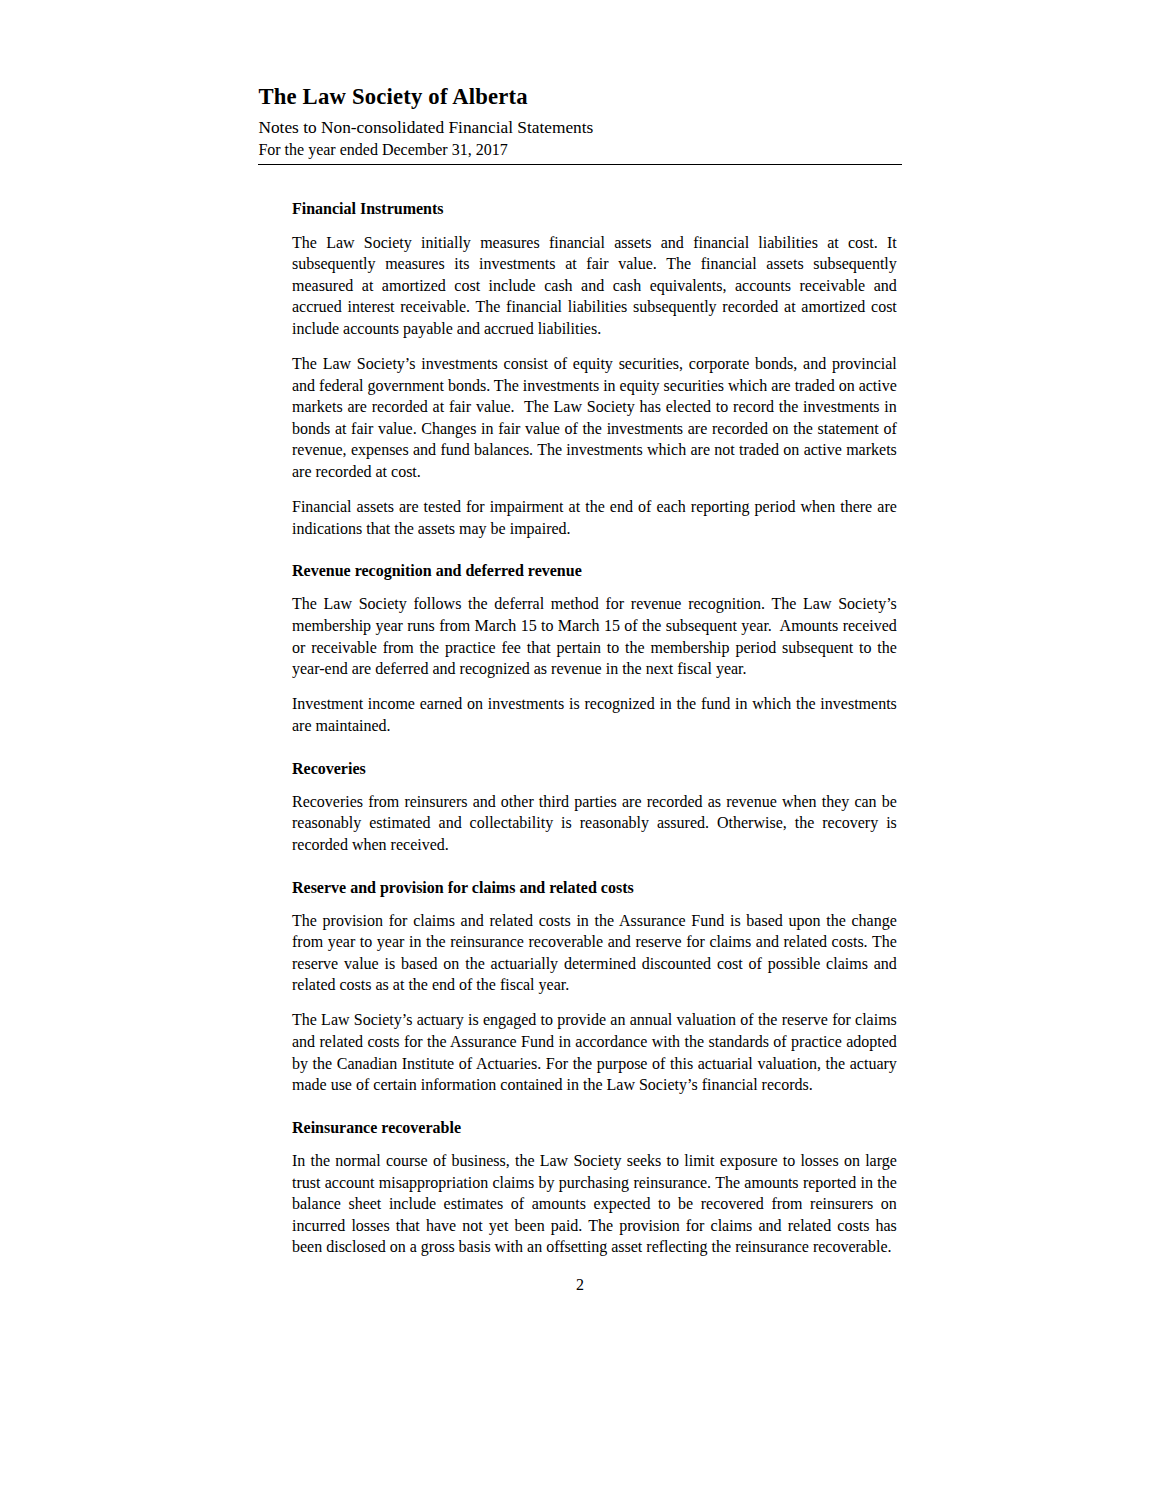The Law Society of Alberta
Notes to Non-consolidated Financial Statements
For the year ended December 31, 2017
Financial Instruments
The Law Society initially measures financial assets and financial liabilities at cost. It subsequently measures its investments at fair value. The financial assets subsequently measured at amortized cost include cash and cash equivalents, accounts receivable and accrued interest receivable. The financial liabilities subsequently recorded at amortized cost include accounts payable and accrued liabilities.
The Law Society’s investments consist of equity securities, corporate bonds, and provincial and federal government bonds. The investments in equity securities which are traded on active markets are recorded at fair value. The Law Society has elected to record the investments in bonds at fair value. Changes in fair value of the investments are recorded on the statement of revenue, expenses and fund balances. The investments which are not traded on active markets are recorded at cost.
Financial assets are tested for impairment at the end of each reporting period when there are indications that the assets may be impaired.
Revenue recognition and deferred revenue
The Law Society follows the deferral method for revenue recognition. The Law Society’s membership year runs from March 15 to March 15 of the subsequent year. Amounts received or receivable from the practice fee that pertain to the membership period subsequent to the year-end are deferred and recognized as revenue in the next fiscal year.
Investment income earned on investments is recognized in the fund in which the investments are maintained.
Recoveries
Recoveries from reinsurers and other third parties are recorded as revenue when they can be reasonably estimated and collectability is reasonably assured. Otherwise, the recovery is recorded when received.
Reserve and provision for claims and related costs
The provision for claims and related costs in the Assurance Fund is based upon the change from year to year in the reinsurance recoverable and reserve for claims and related costs. The reserve value is based on the actuarially determined discounted cost of possible claims and related costs as at the end of the fiscal year.
The Law Society’s actuary is engaged to provide an annual valuation of the reserve for claims and related costs for the Assurance Fund in accordance with the standards of practice adopted by the Canadian Institute of Actuaries. For the purpose of this actuarial valuation, the actuary made use of certain information contained in the Law Society’s financial records.
Reinsurance recoverable
In the normal course of business, the Law Society seeks to limit exposure to losses on large trust account misappropriation claims by purchasing reinsurance. The amounts reported in the balance sheet include estimates of amounts expected to be recovered from reinsurers on incurred losses that have not yet been paid. The provision for claims and related costs has been disclosed on a gross basis with an offsetting asset reflecting the reinsurance recoverable.
2